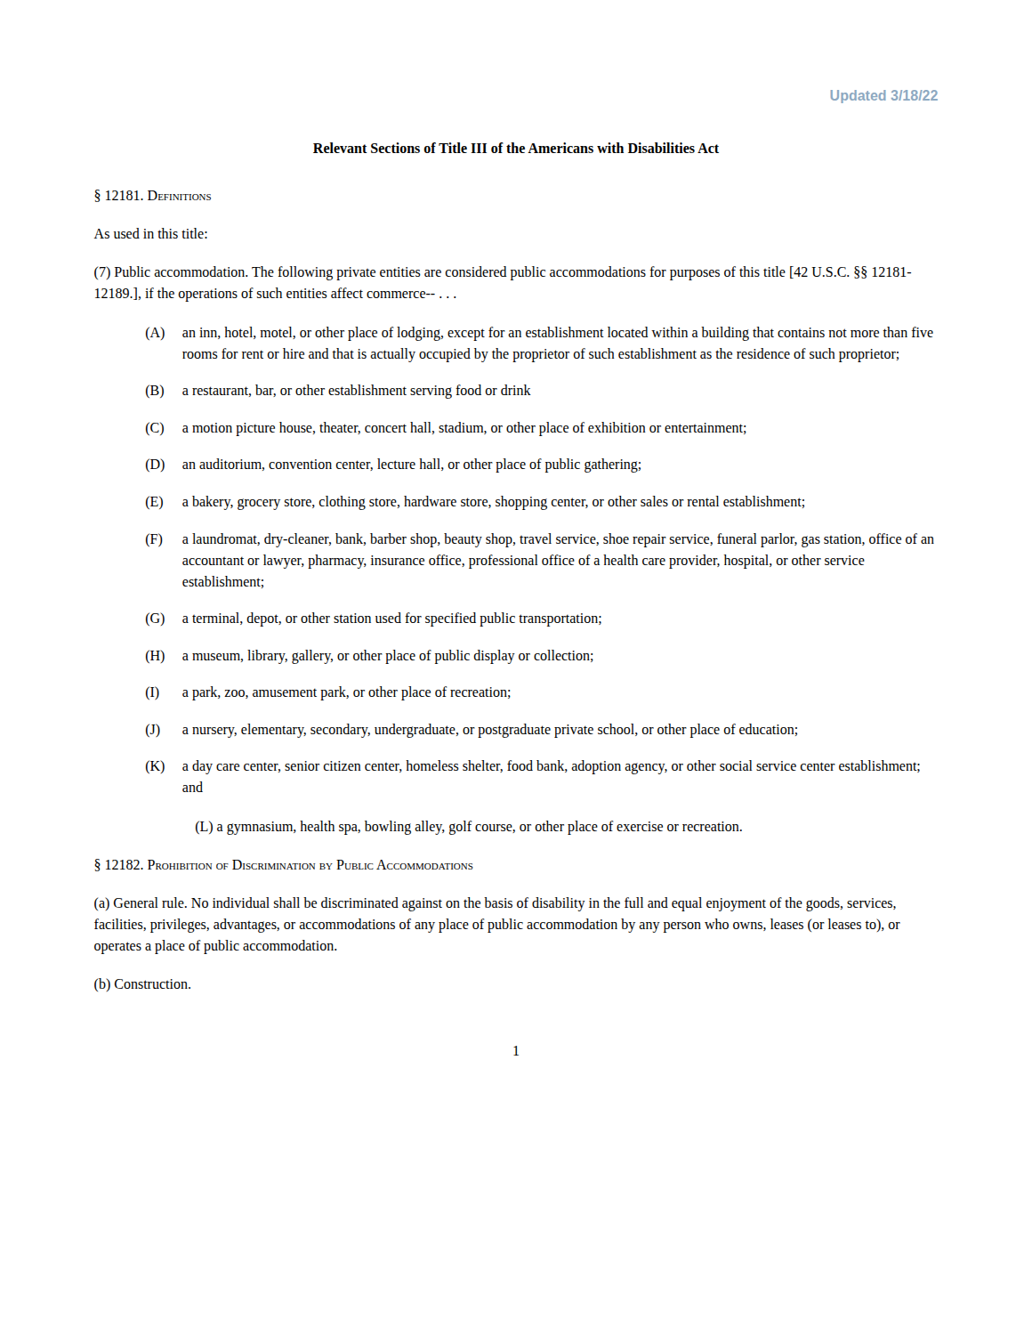Updated 3/18/22
Relevant Sections of Title III of the Americans with Disabilities Act
§ 12181. Definitions
As used in this title:
(7) Public accommodation. The following private entities are considered public accommodations for purposes of this title [42 U.S.C. §§ 12181-12189.], if the operations of such entities affect commerce-- . . .
(A) an inn, hotel, motel, or other place of lodging, except for an establishment located within a building that contains not more than five rooms for rent or hire and that is actually occupied by the proprietor of such establishment as the residence of such proprietor;
(B) a restaurant, bar, or other establishment serving food or drink
(C) a motion picture house, theater, concert hall, stadium, or other place of exhibition or entertainment;
(D) an auditorium, convention center, lecture hall, or other place of public gathering;
(E) a bakery, grocery store, clothing store, hardware store, shopping center, or other sales or rental establishment;
(F) a laundromat, dry-cleaner, bank, barber shop, beauty shop, travel service, shoe repair service, funeral parlor, gas station, office of an accountant or lawyer, pharmacy, insurance office, professional office of a health care provider, hospital, or other service establishment;
(G) a terminal, depot, or other station used for specified public transportation;
(H) a museum, library, gallery, or other place of public display or collection;
(I) a park, zoo, amusement park, or other place of recreation;
(J) a nursery, elementary, secondary, undergraduate, or postgraduate private school, or other place of education;
(K) a day care center, senior citizen center, homeless shelter, food bank, adoption agency, or other social service center establishment; and
(L) a gymnasium, health spa, bowling alley, golf course, or other place of exercise or recreation.
§ 12182. Prohibition of Discrimination by Public Accommodations
(a) General rule. No individual shall be discriminated against on the basis of disability in the full and equal enjoyment of the goods, services, facilities, privileges, advantages, or accommodations of any place of public accommodation by any person who owns, leases (or leases to), or operates a place of public accommodation.
(b) Construction.
1